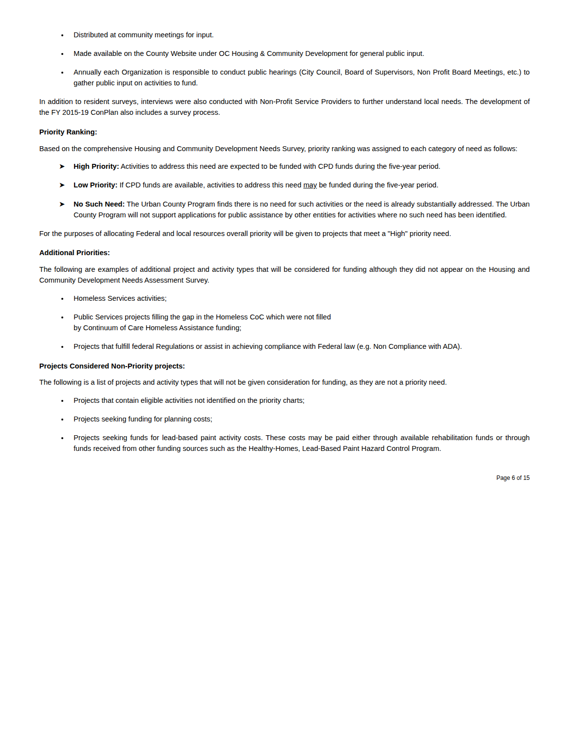Distributed at community meetings for input.
Made available on the County Website under OC Housing & Community Development for general public input.
Annually each Organization is responsible to conduct public hearings (City Council, Board of Supervisors, Non Profit Board Meetings, etc.) to gather public input on activities to fund.
In addition to resident surveys, interviews were also conducted with Non-Profit Service Providers to further understand local needs. The development of the FY 2015-19 ConPlan also includes a survey process.
Priority Ranking:
Based on the comprehensive Housing and Community Development Needs Survey, priority ranking was assigned to each category of need as follows:
High Priority: Activities to address this need are expected to be funded with CPD funds during the five-year period.
Low Priority: If CPD funds are available, activities to address this need may be funded during the five-year period.
No Such Need: The Urban County Program finds there is no need for such activities or the need is already substantially addressed. The Urban County Program will not support applications for public assistance by other entities for activities where no such need has been identified.
For the purposes of allocating Federal and local resources overall priority will be given to projects that meet a "High" priority need.
Additional Priorities:
The following are examples of additional project and activity types that will be considered for funding although they did not appear on the Housing and Community Development Needs Assessment Survey.
Homeless Services activities;
Public Services projects filling the gap in the Homeless CoC which were not filled
by Continuum of Care Homeless Assistance funding;
Projects that fulfill federal Regulations or assist in achieving compliance with Federal law (e.g. Non Compliance with ADA).
Projects Considered Non-Priority projects:
The following is a list of projects and activity types that will not be given consideration for funding, as they are not a priority need.
Projects that contain eligible activities not identified on the priority charts;
Projects seeking funding for planning costs;
Projects seeking funds for lead-based paint activity costs. These costs may be paid either through available rehabilitation funds or through funds received from other funding sources such as the Healthy-Homes, Lead-Based Paint Hazard Control Program.
Page 6 of 15